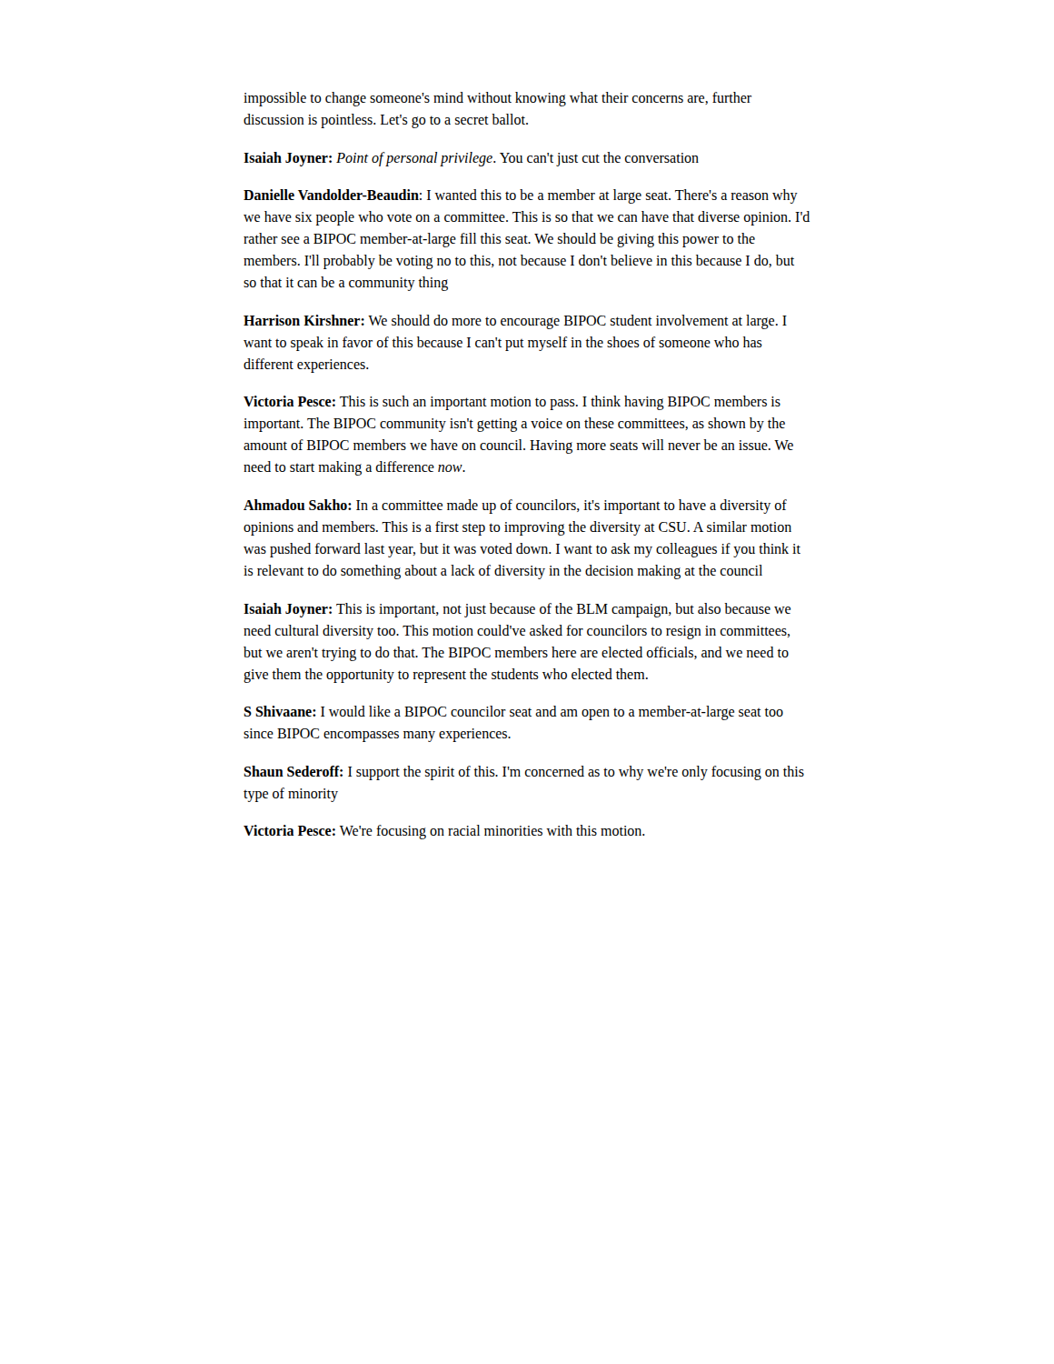impossible to change someone's mind without knowing what their concerns are, further discussion is pointless. Let's go to a secret ballot.
Isaiah Joyner: Point of personal privilege. You can't just cut the conversation
Danielle Vandolder-Beaudin: I wanted this to be a member at large seat. There's a reason why we have six people who vote on a committee. This is so that we can have that diverse opinion. I'd rather see a BIPOC member-at-large fill this seat. We should be giving this power to the members. I'll probably be voting no to this, not because I don't believe in this because I do, but so that it can be a community thing
Harrison Kirshner: We should do more to encourage BIPOC student involvement at large. I want to speak in favor of this because I can't put myself in the shoes of someone who has different experiences.
Victoria Pesce: This is such an important motion to pass. I think having BIPOC members is important. The BIPOC community isn't getting a voice on these committees, as shown by the amount of BIPOC members we have on council. Having more seats will never be an issue. We need to start making a difference now.
Ahmadou Sakho: In a committee made up of councilors, it's important to have a diversity of opinions and members. This is a first step to improving the diversity at CSU. A similar motion was pushed forward last year, but it was voted down. I want to ask my colleagues if you think it is relevant to do something about a lack of diversity in the decision making at the council
Isaiah Joyner: This is important, not just because of the BLM campaign, but also because we need cultural diversity too. This motion could've asked for councilors to resign in committees, but we aren't trying to do that. The BIPOC members here are elected officials, and we need to give them the opportunity to represent the students who elected them.
S Shivaane: I would like a BIPOC councilor seat and am open to a member-at-large seat too since BIPOC encompasses many experiences.
Shaun Sederoff: I support the spirit of this. I'm concerned as to why we're only focusing on this type of minority
Victoria Pesce: We're focusing on racial minorities with this motion.